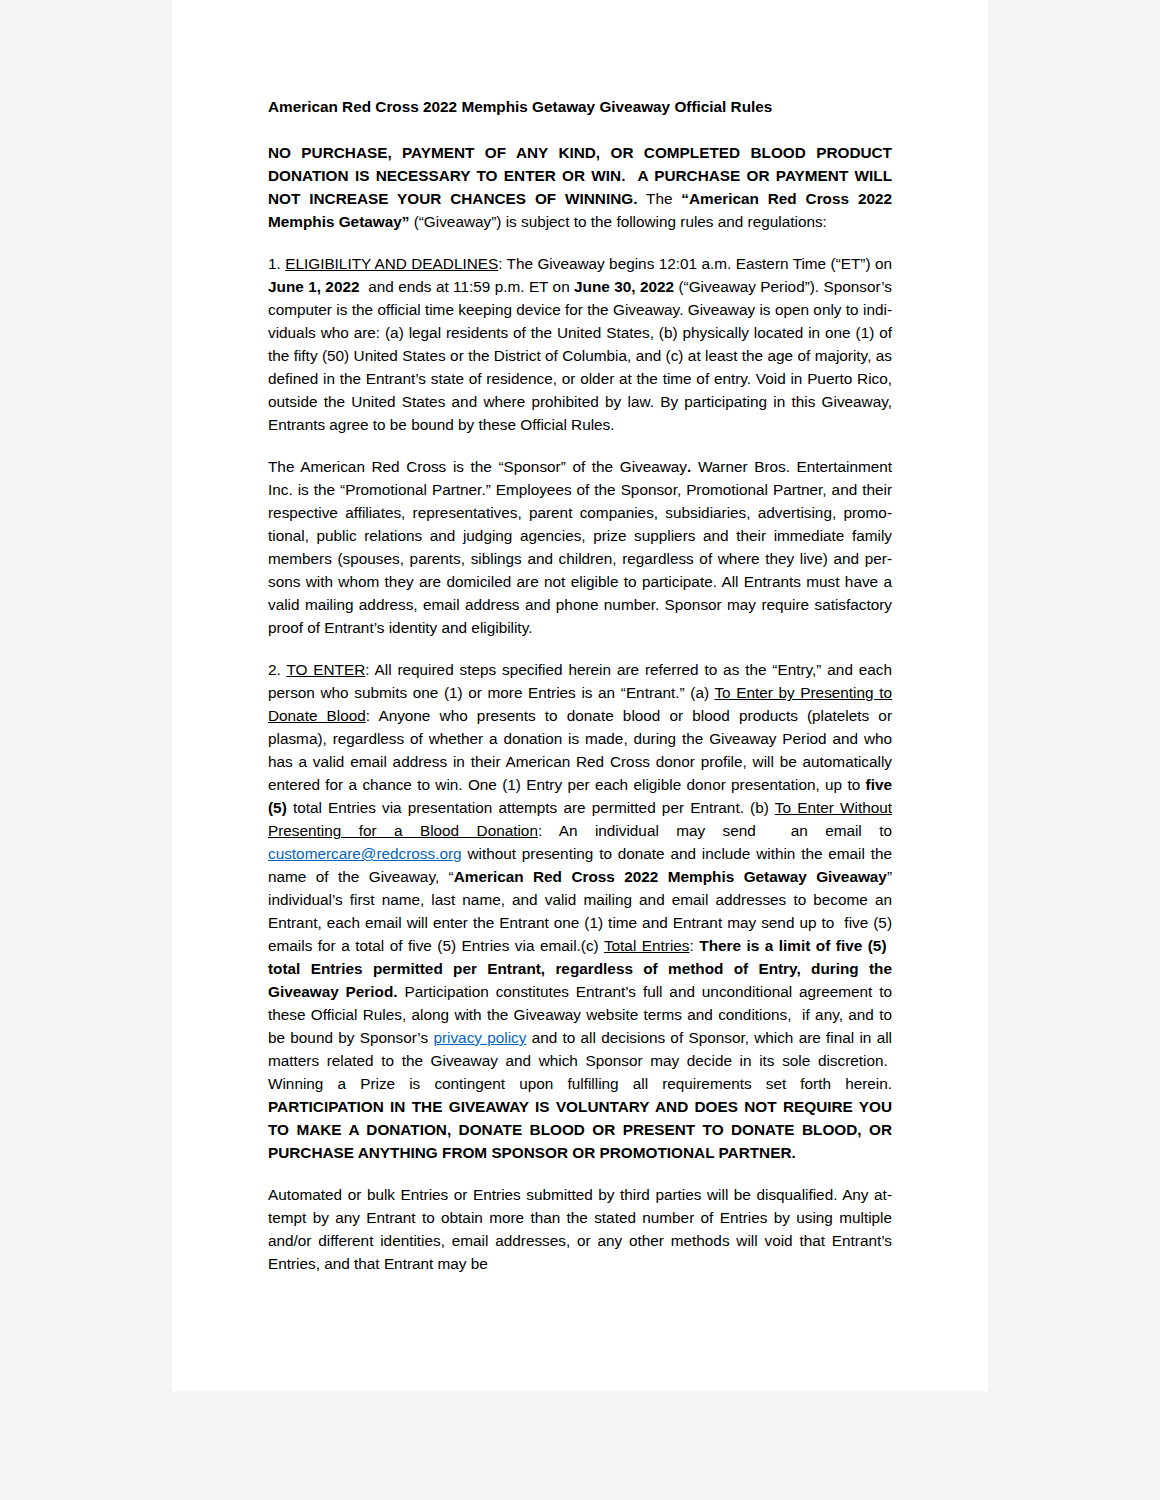American Red Cross 2022 Memphis Getaway Giveaway Official Rules
NO PURCHASE, PAYMENT OF ANY KIND, OR COMPLETED BLOOD PRODUCT DONATION IS NECESSARY TO ENTER OR WIN. A PURCHASE OR PAYMENT WILL NOT INCREASE YOUR CHANCES OF WINNING. The “American Red Cross 2022 Memphis Getaway” (“Giveaway”) is subject to the following rules and regulations:
1. ELIGIBILITY AND DEADLINES: The Giveaway begins 12:01 a.m. Eastern Time (“ET”) on June 1, 2022 and ends at 11:59 p.m. ET on June 30, 2022 (“Giveaway Period”). Sponsor’s computer is the official time keeping device for the Giveaway. Giveaway is open only to individuals who are: (a) legal residents of the United States, (b) physically located in one (1) of the fifty (50) United States or the District of Columbia, and (c) at least the age of majority, as defined in the Entrant’s state of residence, or older at the time of entry. Void in Puerto Rico, outside the United States and where prohibited by law. By participating in this Giveaway, Entrants agree to be bound by these Official Rules.
The American Red Cross is the “Sponsor” of the Giveaway. Warner Bros. Entertainment Inc. is the “Promotional Partner.” Employees of the Sponsor, Promotional Partner, and their respective affiliates, representatives, parent companies, subsidiaries, advertising, promotional, public relations and judging agencies, prize suppliers and their immediate family members (spouses, parents, siblings and children, regardless of where they live) and persons with whom they are domiciled are not eligible to participate. All Entrants must have a valid mailing address, email address and phone number. Sponsor may require satisfactory proof of Entrant’s identity and eligibility.
2. TO ENTER: All required steps specified herein are referred to as the “Entry,” and each person who submits one (1) or more Entries is an “Entrant.” (a) To Enter by Presenting to Donate Blood: Anyone who presents to donate blood or blood products (platelets or plasma), regardless of whether a donation is made, during the Giveaway Period and who has a valid email address in their American Red Cross donor profile, will be automatically entered for a chance to win. One (1) Entry per each eligible donor presentation, up to five (5) total Entries via presentation attempts are permitted per Entrant. (b) To Enter Without Presenting for a Blood Donation: An individual may send an email to customercare@redcross.org without presenting to donate and include within the email the name of the Giveaway, “American Red Cross 2022 Memphis Getaway Giveaway” individual’s first name, last name, and valid mailing and email addresses to become an Entrant, each email will enter the Entrant one (1) time and Entrant may send up to five (5) emails for a total of five (5) Entries via email.(c) Total Entries: There is a limit of five (5) total Entries permitted per Entrant, regardless of method of Entry, during the Giveaway Period. Participation constitutes Entrant’s full and unconditional agreement to these Official Rules, along with the Giveaway website terms and conditions, if any, and to be bound by Sponsor’s privacy policy and to all decisions of Sponsor, which are final in all matters related to the Giveaway and which Sponsor may decide in its sole discretion. Winning a Prize is contingent upon fulfilling all requirements set forth herein. PARTICIPATION IN THE GIVEAWAY IS VOLUNTARY AND DOES NOT REQUIRE YOU TO MAKE A DONATION, DONATE BLOOD OR PRESENT TO DONATE BLOOD, OR PURCHASE ANYTHING FROM SPONSOR OR PROMOTIONAL PARTNER.
Automated or bulk Entries or Entries submitted by third parties will be disqualified. Any attempt by any Entrant to obtain more than the stated number of Entries by using multiple and/or different identities, email addresses, or any other methods will void that Entrant’s Entries, and that Entrant may be